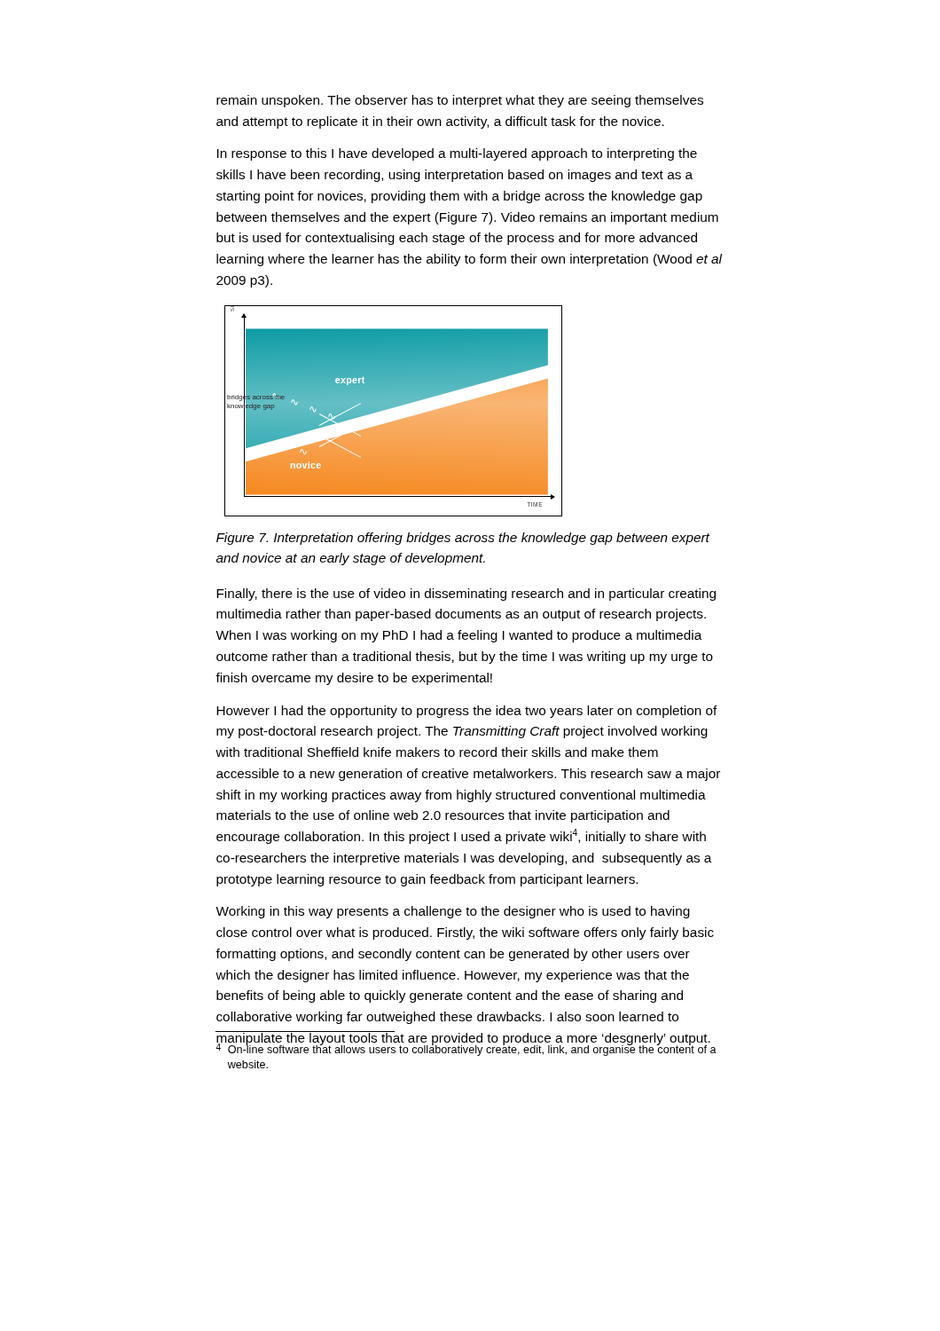remain unspoken. The observer has to interpret what they are seeing themselves and attempt to replicate it in their own activity, a difficult task for the novice.
In response to this I have developed a multi-layered approach to interpreting the skills I have been recording, using interpretation based on images and text as a starting point for novices, providing them with a bridge across the knowledge gap between themselves and the expert (Figure 7). Video remains an important medium but is used for contextualising each stage of the process and for more advanced learning where the learner has the ability to form their own interpretation (Wood et al 2009 p3).
SKILL
TIME
expert
novice
∿
∿
∿
∿
∿
∿
bridges across the
knowledge gap
Figure 7. Interpretation offering bridges across the knowledge gap between expert and novice at an early stage of development.
Finally, there is the use of video in disseminating research and in particular creating multimedia rather than paper-based documents as an output of research projects. When I was working on my PhD I had a feeling I wanted to produce a multimedia outcome rather than a traditional thesis, but by the time I was writing up my urge to finish overcame my desire to be experimental!
However I had the opportunity to progress the idea two years later on completion of my post-doctoral research project. The Transmitting Craft project involved working with traditional Sheffield knife makers to record their skills and make them accessible to a new generation of creative metalworkers. This research saw a major shift in my working practices away from highly structured conventional multimedia materials to the use of online web 2.0 resources that invite participation and encourage collaboration. In this project I used a private wiki4, initially to share with co-researchers the interpretive materials I was developing, and subsequently as a prototype learning resource to gain feedback from participant learners.
Working in this way presents a challenge to the designer who is used to having close control over what is produced. Firstly, the wiki software offers only fairly basic formatting options, and secondly content can be generated by other users over which the designer has limited influence. However, my experience was that the benefits of being able to quickly generate content and the ease of sharing and collaborative working far outweighed these drawbacks. I also soon learned to manipulate the layout tools that are provided to produce a more ‘desgnerly’ output.
4 On-line software that allows users to collaboratively create, edit, link, and organise the content of a website.